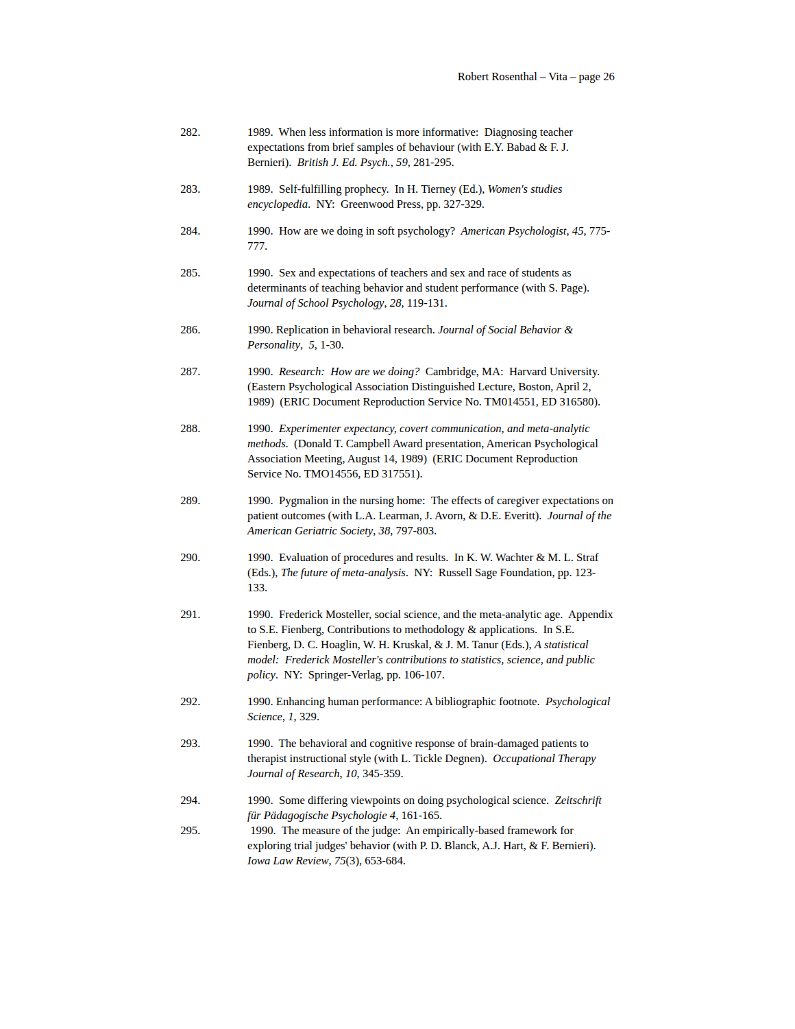Robert Rosenthal – Vita – page 26
282. 1989. When less information is more informative: Diagnosing teacher expectations from brief samples of behaviour (with E.Y. Babad & F. J. Bernieri). British J. Ed. Psych., 59, 281-295.
283. 1989. Self-fulfilling prophecy. In H. Tierney (Ed.), Women's studies encyclopedia. NY: Greenwood Press, pp. 327-329.
284. 1990. How are we doing in soft psychology? American Psychologist, 45, 775-777.
285. 1990. Sex and expectations of teachers and sex and race of students as determinants of teaching behavior and student performance (with S. Page). Journal of School Psychology, 28, 119-131.
286. 1990. Replication in behavioral research. Journal of Social Behavior & Personality, 5, 1-30.
287. 1990. Research: How are we doing? Cambridge, MA: Harvard University. (Eastern Psychological Association Distinguished Lecture, Boston, April 2, 1989) (ERIC Document Reproduction Service No. TM014551, ED 316580).
288. 1990. Experimenter expectancy, covert communication, and meta-analytic methods. (Donald T. Campbell Award presentation, American Psychological Association Meeting, August 14, 1989) (ERIC Document Reproduction Service No. TMO14556, ED 317551).
289. 1990. Pygmalion in the nursing home: The effects of caregiver expectations on patient outcomes (with L.A. Learman, J. Avorn, & D.E. Everitt). Journal of the American Geriatric Society, 38, 797-803.
290. 1990. Evaluation of procedures and results. In K. W. Wachter & M. L. Straf (Eds.), The future of meta-analysis. NY: Russell Sage Foundation, pp. 123-133.
291. 1990. Frederick Mosteller, social science, and the meta-analytic age. Appendix to S.E. Fienberg, Contributions to methodology & applications. In S.E. Fienberg, D. C. Hoaglin, W. H. Kruskal, & J. M. Tanur (Eds.), A statistical model: Frederick Mosteller's contributions to statistics, science, and public policy. NY: Springer-Verlag, pp. 106-107.
292. 1990. Enhancing human performance: A bibliographic footnote. Psychological Science, 1, 329.
293. 1990. The behavioral and cognitive response of brain-damaged patients to therapist instructional style (with L. Tickle Degnen). Occupational Therapy Journal of Research, 10, 345-359.
294. 1990. Some differing viewpoints on doing psychological science. Zeitschrift für Pädagogische Psychologie 4, 161-165.
295. 1990. The measure of the judge: An empirically-based framework for exploring trial judges' behavior (with P. D. Blanck, A.J. Hart, & F. Bernieri). Iowa Law Review, 75(3), 653-684.